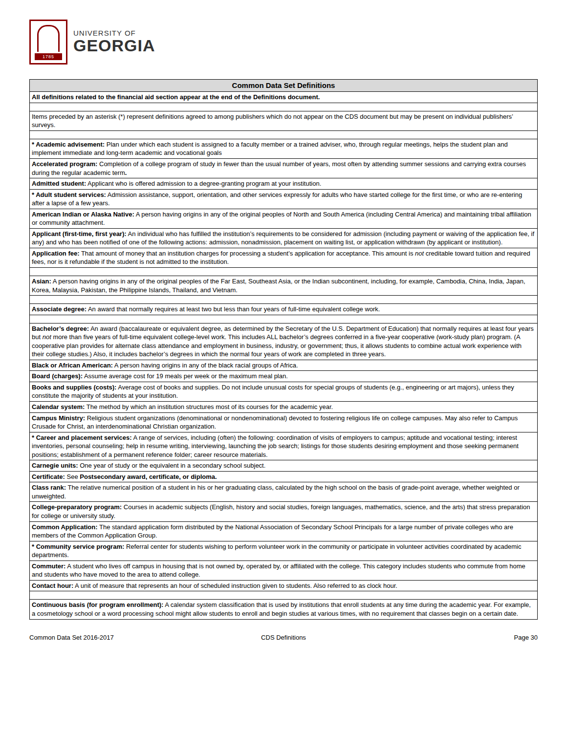1785
UNIVERSITY OF
GEORGIA
| Common Data Set Definitions |
| All definitions related to the financial aid section appear at the end of the Definitions document. |
| Items preceded by an asterisk (*) represent definitions agreed to among publishers which do not appear on the CDS document but may be present on individual publishers’ surveys. |
| * Academic advisement: Plan under which each student is assigned to a faculty member or a trained adviser, who, through regular meetings, helps the student plan and implement immediate and long-term academic and vocational goals |
| Accelerated program: Completion of a college program of study in fewer than the usual number of years, most often by attending summer sessions and carrying extra courses during the regular academic term . |
| Admitted student: Applicant who is offered admission to a degree-granting program at your institution. |
| * Adult student services: Admission assistance, support, orientation, and other services expressly for adults who have started college for the first time, or who are re-entering after a lapse of a few years. |
| American Indian or Alaska Native: A person having origins in any of the original peoples of North and South America (including Central America) and maintaining tribal affiliation or community attachment. |
| Applicant (first-time, first year): An individual who has fulfilled the institution’s requirements to be considered for admission (including payment or waiving of the application fee, if any) and who has been notified of one of the following actions: admission, nonadmission, placement on waiting list, or application withdrawn (by applicant or institution). |
| Application fee: That amount of money that an institution charges for processing a student’s application for acceptance. This amount is not creditable toward tuition and required fees, nor is it refundable if the student is not admitted to the institution. |
| Asian: A person having origins in any of the original peoples of the Far East, Southeast Asia, or the Indian subcontinent, including, for example, Cambodia, China, India, Japan, Korea, Malaysia, Pakistan, the Philippine Islands, Thailand, and Vietnam. |
| Associate degree: An award that normally requires at least two but less than four years of full-time equivalent college work. |
| Bachelor’s degree: An award (baccalaureate or equivalent degree, as determined by the Secretary of the U.S. Department of Education) that normally requires at least four years but not more than five years of full-time equivalent college-level work. This includes ALL bachelor’s degrees conferred in a five-year cooperative (work-study plan) program. (A cooperative plan provides for alternate class attendance and employment in business, industry, or government; thus, it allows students to combine actual work experience with their college studies.) Also, it includes bachelor’s degrees in which the normal four years of work are completed in three years. |
| Black or African American: A person having origins in any of the black racial groups of Africa. |
| Board (charges): Assume average cost for 19 meals per week or the maximum meal plan. |
| Books and supplies (costs): Average cost of books and supplies. Do not include unusual costs for special groups of students (e.g., engineering or art majors), unless they constitute the majority of students at your institution. |
| Calendar system: The method by which an institution structures most of its courses for the academic year. |
| Campus Ministry: Religious student organizations (denominational or nondenominational) devoted to fostering religious life on college campuses. May also refer to Campus Crusade for Christ, an interdenominational Christian organization. |
| * Career and placement services: A range of services, including (often) the following: coordination of visits of employers to campus; aptitude and vocational testing; interest inventories, personal counseling; help in resume writing, interviewing, launching the job search; listings for those students desiring employment and those seeking permanent positions; establishment of a permanent reference folder; career resource materials. |
| Carnegie units: One year of study or the equivalent in a secondary school subject. |
| Certificate: See Postsecondary award, certificate, or diploma. |
| Class rank: The relative numerical position of a student in his or her graduating class, calculated by the high school on the basis of grade-point average, whether weighted or unweighted. |
| College-preparatory program: Courses in academic subjects (English, history and social studies, foreign languages, mathematics, science, and the arts) that stress preparation for college or university study. |
| Common Application: The standard application form distributed by the National Association of Secondary School Principals for a large number of private colleges who are members of the Common Application Group. |
| * Community service program: Referral center for students wishing to perform volunteer work in the community or participate in volunteer activities coordinated by academic departments. |
| Commuter: A student who lives off campus in housing that is not owned by, operated by, or affiliated with the college. This category includes students who commute from home and students who have moved to the area to attend college. |
| Contact hour: A unit of measure that represents an hour of scheduled instruction given to students. Also referred to as clock hour. |
| Continuous basis (for program enrollment): A calendar system classification that is used by institutions that enroll students at any time during the academic year. For example, a cosmetology school or a word processing school might allow students to enroll and begin studies at various times, with no requirement that classes begin on a certain date. |
Common Data Set 2016-2017
CDS Definitions
Page 30